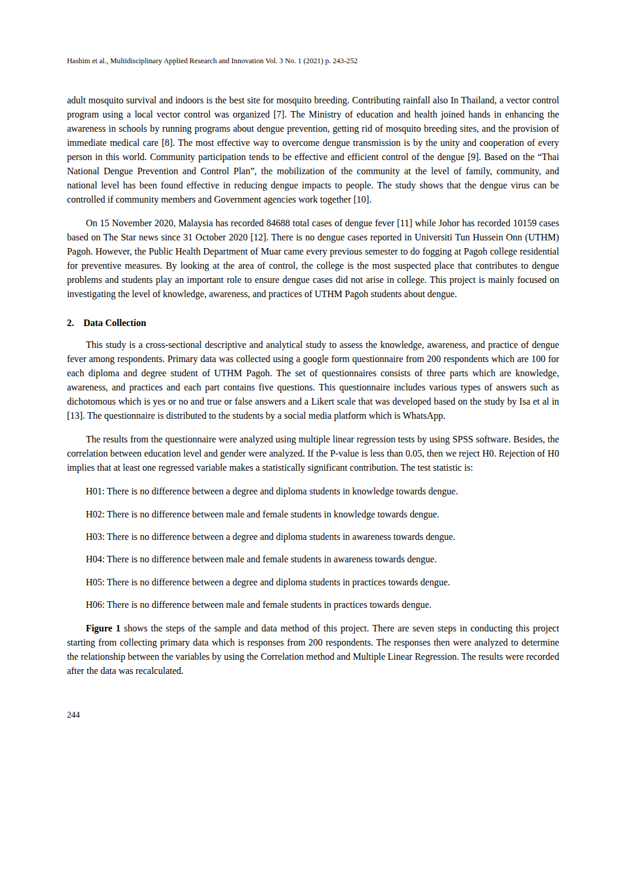Hashim et al., Multidisciplinary Applied Research and Innovation Vol. 3 No. 1 (2021) p. 243-252
adult mosquito survival and indoors is the best site for mosquito breeding. Contributing rainfall also In Thailand, a vector control program using a local vector control was organized [7]. The Ministry of education and health joined hands in enhancing the awareness in schools by running programs about dengue prevention, getting rid of mosquito breeding sites, and the provision of immediate medical care [8]. The most effective way to overcome dengue transmission is by the unity and cooperation of every person in this world. Community participation tends to be effective and efficient control of the dengue [9]. Based on the “Thai National Dengue Prevention and Control Plan”, the mobilization of the community at the level of family, community, and national level has been found effective in reducing dengue impacts to people. The study shows that the dengue virus can be controlled if community members and Government agencies work together [10].
On 15 November 2020, Malaysia has recorded 84688 total cases of dengue fever [11] while Johor has recorded 10159 cases based on The Star news since 31 October 2020 [12]. There is no dengue cases reported in Universiti Tun Hussein Onn (UTHM) Pagoh. However, the Public Health Department of Muar came every previous semester to do fogging at Pagoh college residential for preventive measures. By looking at the area of control, the college is the most suspected place that contributes to dengue problems and students play an important role to ensure dengue cases did not arise in college. This project is mainly focused on investigating the level of knowledge, awareness, and practices of UTHM Pagoh students about dengue.
2. Data Collection
This study is a cross-sectional descriptive and analytical study to assess the knowledge, awareness, and practice of dengue fever among respondents. Primary data was collected using a google form questionnaire from 200 respondents which are 100 for each diploma and degree student of UTHM Pagoh. The set of questionnaires consists of three parts which are knowledge, awareness, and practices and each part contains five questions. This questionnaire includes various types of answers such as dichotomous which is yes or no and true or false answers and a Likert scale that was developed based on the study by Isa et al in [13]. The questionnaire is distributed to the students by a social media platform which is WhatsApp.
The results from the questionnaire were analyzed using multiple linear regression tests by using SPSS software. Besides, the correlation between education level and gender were analyzed. If the P-value is less than 0.05, then we reject H0. Rejection of H0 implies that at least one regressed variable makes a statistically significant contribution. The test statistic is:
H01: There is no difference between a degree and diploma students in knowledge towards dengue.
H02: There is no difference between male and female students in knowledge towards dengue.
H03: There is no difference between a degree and diploma students in awareness towards dengue.
H04: There is no difference between male and female students in awareness towards dengue.
H05: There is no difference between a degree and diploma students in practices towards dengue.
H06: There is no difference between male and female students in practices towards dengue.
Figure 1 shows the steps of the sample and data method of this project. There are seven steps in conducting this project starting from collecting primary data which is responses from 200 respondents. The responses then were analyzed to determine the relationship between the variables by using the Correlation method and Multiple Linear Regression. The results were recorded after the data was recalculated.
244